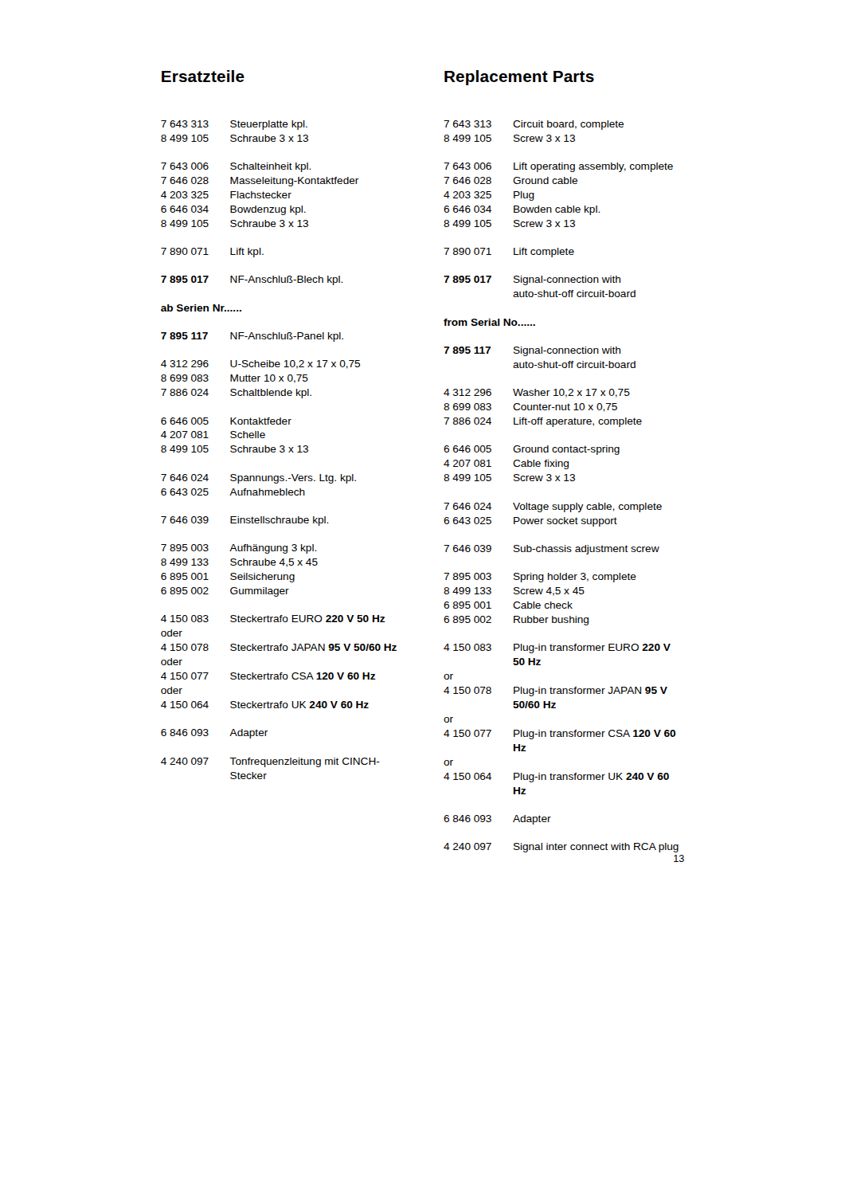Ersatzteile
| 7 643 313 | Steuerplatte kpl. |
| 8 499 105 | Schraube 3 x 13 |
| 7 643 006 | Schalteinheit kpl. |
| 7 646 028 | Masseleitung-Kontaktfeder |
| 4 203 325 | Flachstecker |
| 6 646 034 | Bowdenzug kpl. |
| 8 499 105 | Schraube 3 x 13 |
| 7 890 071 | Lift kpl. |
| 7 895 017 | NF-Anschluß-Blech kpl. |
| ab Serien Nr...... |
| 7 895 117 | NF-Anschluß-Panel kpl. |
| 4 312 296 | U-Scheibe 10,2 x 17 x 0,75 |
| 8 699 083 | Mutter 10 x 0,75 |
| 7 886 024 | Schaltblende kpl. |
| 6 646 005 | Kontaktfeder |
| 4 207 081 | Schelle |
| 8 499 105 | Schraube 3 x 13 |
| 7 646 024 | Spannungs.-Vers. Ltg. kpl. |
| 6 643 025 | Aufnahmeblech |
| 7 646 039 | Einstellschraube kpl. |
| 7 895 003 | Aufhängung 3 kpl. |
| 8 499 133 | Schraube 4,5 x 45 |
| 6 895 001 | Seilsicherung |
| 6 895 002 | Gummilager |
| 4 150 083 | Steckertrafo EURO 220 V 50 Hz |
| oder | |
| 4 150 078 | Steckertrafo JAPAN 95 V 50/60 Hz |
| oder | |
| 4 150 077 | Steckertrafo CSA 120 V 60 Hz |
| oder | |
| 4 150 064 | Steckertrafo UK 240 V 60 Hz |
| 6 846 093 | Adapter |
| 4 240 097 | Tonfrequenzleitung mit CINCH-Stecker |
Replacement Parts
| 7 643 313 | Circuit board, complete |
| 8 499 105 | Screw 3 x 13 |
| 7 643 006 | Lift operating assembly, complete |
| 7 646 028 | Ground cable |
| 4 203 325 | Plug |
| 6 646 034 | Bowden cable kpl. |
| 8 499 105 | Screw 3 x 13 |
| 7 890 071 | Lift complete |
| 7 895 017 | Signal-connection with auto-shut-off circuit-board |
| from Serial No...... |
| 7 895 117 | Signal-connection with auto-shut-off circuit-board |
| 4 312 296 | Washer 10,2 x 17 x 0,75 |
| 8 699 083 | Counter-nut 10 x 0,75 |
| 7 886 024 | Lift-off aperature, complete |
| 6 646 005 | Ground contact-spring |
| 4 207 081 | Cable fixing |
| 8 499 105 | Screw 3 x 13 |
| 7 646 024 | Voltage supply cable, complete |
| 6 643 025 | Power socket support |
| 7 646 039 | Sub-chassis adjustment screw |
| 7 895 003 | Spring holder 3, complete |
| 8 499 133 | Screw 4,5 x 45 |
| 6 895 001 | Cable check |
| 6 895 002 | Rubber bushing |
| 4 150 083 | Plug-in transformer EURO 220 V 50 Hz |
| or | |
| 4 150 078 | Plug-in transformer JAPAN 95 V 50/60 Hz |
| or | |
| 4 150 077 | Plug-in transformer CSA 120 V 60 Hz |
| or | |
| 4 150 064 | Plug-in transformer UK 240 V 60 Hz |
| 6 846 093 | Adapter |
| 4 240 097 | Signal inter connect with RCA plug |
13